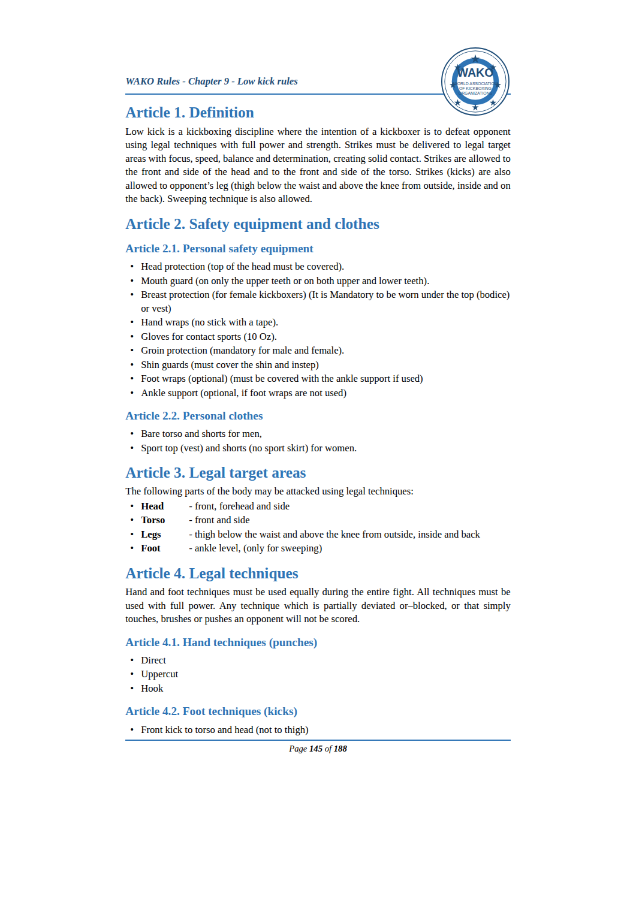WAKO WORLD ASSOCIATION OF KICKBOXING ORGANIZATIONS
WAKO Rules - Chapter 9 - Low kick rules
Article 1. Definition
Low kick is a kickboxing discipline where the intention of a kickboxer is to defeat opponent using legal techniques with full power and strength. Strikes must be delivered to legal target areas with focus, speed, balance and determination, creating solid contact. Strikes are allowed to the front and side of the head and to the front and side of the torso. Strikes (kicks) are also allowed to opponent’s leg (thigh below the waist and above the knee from outside, inside and on the back). Sweeping technique is also allowed.
Article 2. Safety equipment and clothes
Article 2.1. Personal safety equipment
Head protection (top of the head must be covered).
Mouth guard (on only the upper teeth or on both upper and lower teeth).
Breast protection (for female kickboxers) (It is Mandatory to be worn under the top (bodice) or vest)
Hand wraps (no stick with a tape).
Gloves for contact sports (10 Oz).
Groin protection (mandatory for male and female).
Shin guards (must cover the shin and instep)
Foot wraps (optional) (must be covered with the ankle support if used)
Ankle support (optional, if foot wraps are not used)
Article 2.2. Personal clothes
Bare torso and shorts for men,
Sport top (vest) and shorts (no sport skirt) for women.
Article 3. Legal target areas
The following parts of the body may be attacked using legal techniques:
Head- front, forehead and side
Torso- front and side
Legs- thigh below the waist and above the knee from outside, inside and back
Foot- ankle level, (only for sweeping)
Article 4. Legal techniques
Hand and foot techniques must be used equally during the entire fight. All techniques must be used with full power. Any technique which is partially deviated or–blocked, or that simply touches, brushes or pushes an opponent will not be scored.
Article 4.1. Hand techniques (punches)
Direct
Uppercut
Hook
Article 4.2. Foot techniques (kicks)
Front kick to torso and head (not to thigh)
Page 145 of 188